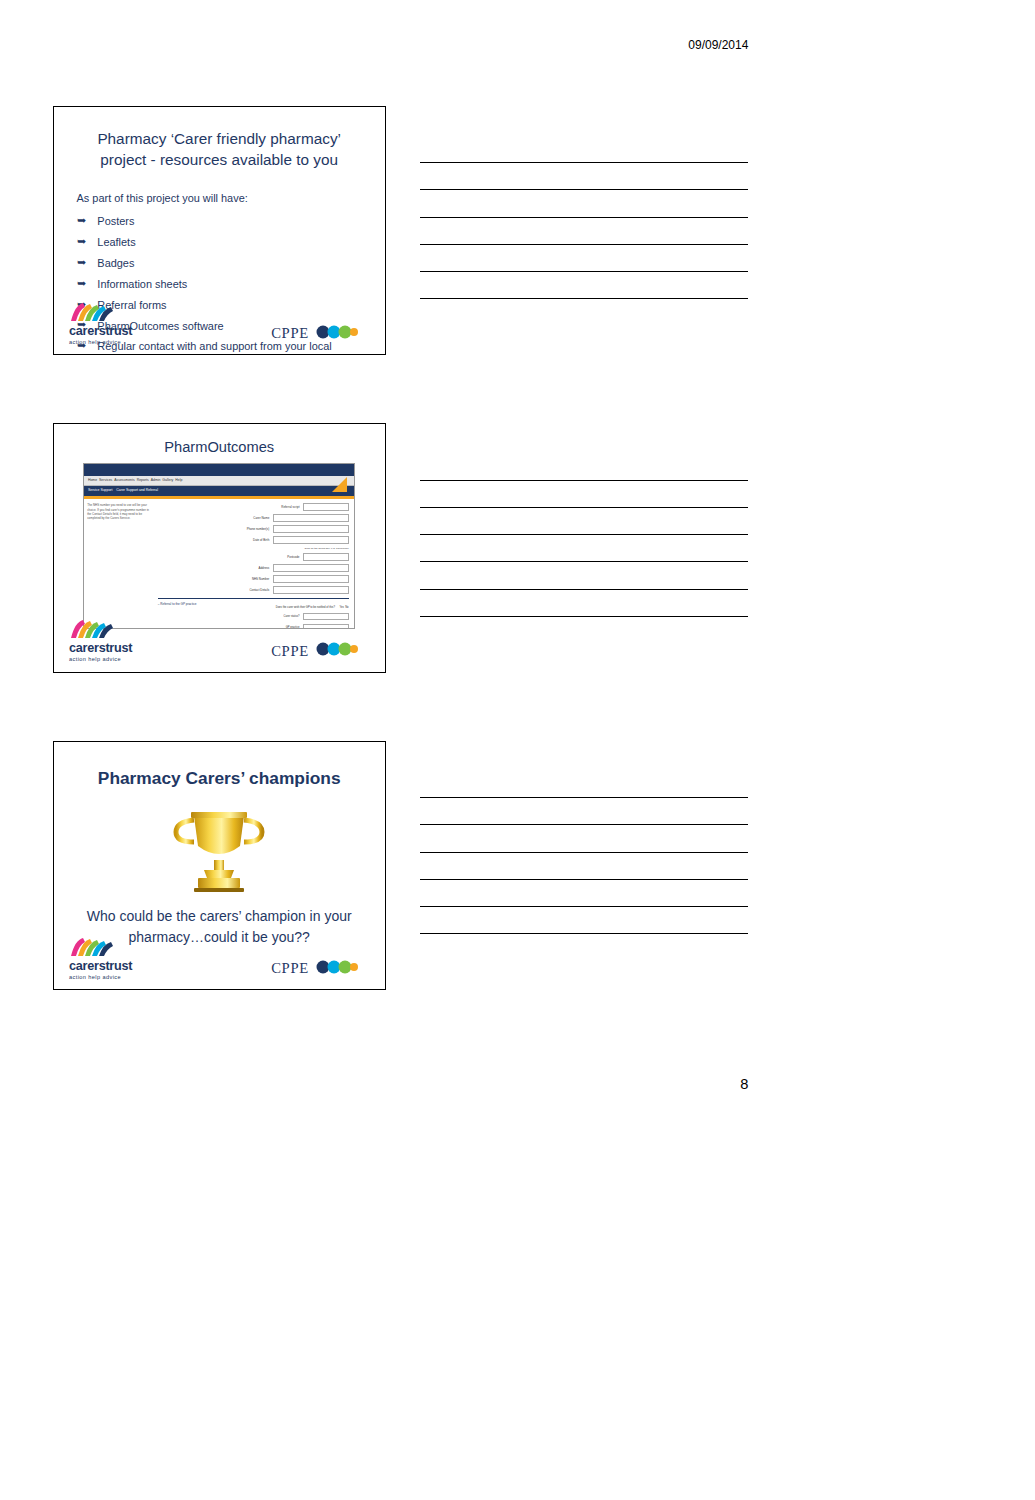09/09/2014
Pharmacy ‘Carer friendly pharmacy’
project - resources available to you
As part of this project you will have:
Posters
Leaflets
Badges
Information sheets
Referral forms
PharmOutcomes software
Regular contact with and support from your local carers’ service
carerstrust
action help advice
CPPE
PharmOutcomes
Home Services Assessments Reports Admin Gallery Help
Service Support Carer Support and Referral
The NHS number you need to use will be your choice. If you find carer's programme number in the Contact Details field, it may need to be completed by the Carers Service.
Referral script
Carer Name
Phone number(s)
Date of Birth
Click on the below box, e.g. 01/01/1970
Postcode
Address
NHS Number
Contact Details
– Referral to the GP practice
Does the carer wish their GP to be notified of this? Yes No
Carer status?
GP practice
– Referral to the Carer Service
Enter reason(s)
Carer has requested an information pack
Carer has requested telephone contact by the Carers' Service
Carer Service
Send Details
carerstrust
action help advice
CPPE
Pharmacy Carers’ champions
Who could be the carers’ champion in your pharmacy…could it be you??
carerstrust
action help advice
CPPE
8